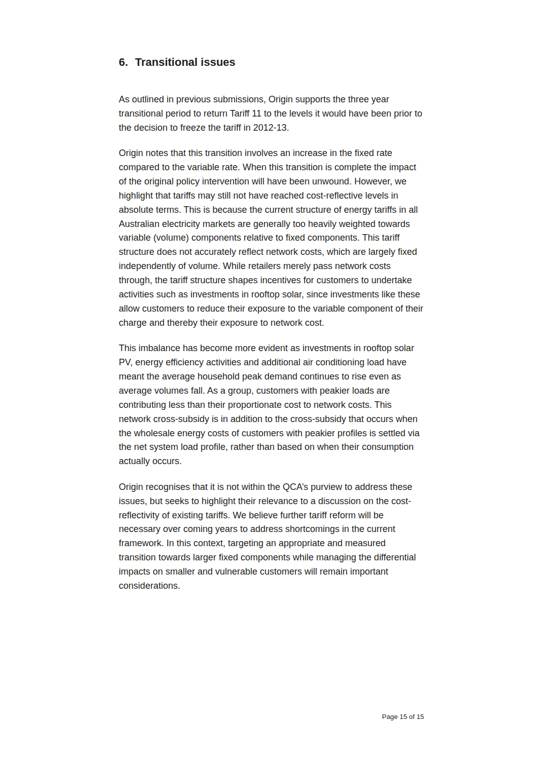6. Transitional issues
As outlined in previous submissions, Origin supports the three year transitional period to return Tariff 11 to the levels it would have been prior to the decision to freeze the tariff in 2012-13.
Origin notes that this transition involves an increase in the fixed rate compared to the variable rate. When this transition is complete the impact of the original policy intervention will have been unwound. However, we highlight that tariffs may still not have reached cost-reflective levels in absolute terms. This is because the current structure of energy tariffs in all Australian electricity markets are generally too heavily weighted towards variable (volume) components relative to fixed components. This tariff structure does not accurately reflect network costs, which are largely fixed independently of volume. While retailers merely pass network costs through, the tariff structure shapes incentives for customers to undertake activities such as investments in rooftop solar, since investments like these allow customers to reduce their exposure to the variable component of their charge and thereby their exposure to network cost.
This imbalance has become more evident as investments in rooftop solar PV, energy efficiency activities and additional air conditioning load have meant the average household peak demand continues to rise even as average volumes fall. As a group, customers with peakier loads are contributing less than their proportionate cost to network costs. This network cross-subsidy is in addition to the cross-subsidy that occurs when the wholesale energy costs of customers with peakier profiles is settled via the net system load profile, rather than based on when their consumption actually occurs.
Origin recognises that it is not within the QCA’s purview to address these issues, but seeks to highlight their relevance to a discussion on the cost-reflectivity of existing tariffs. We believe further tariff reform will be necessary over coming years to address shortcomings in the current framework. In this context, targeting an appropriate and measured transition towards larger fixed components while managing the differential impacts on smaller and vulnerable customers will remain important considerations.
Page 15 of 15